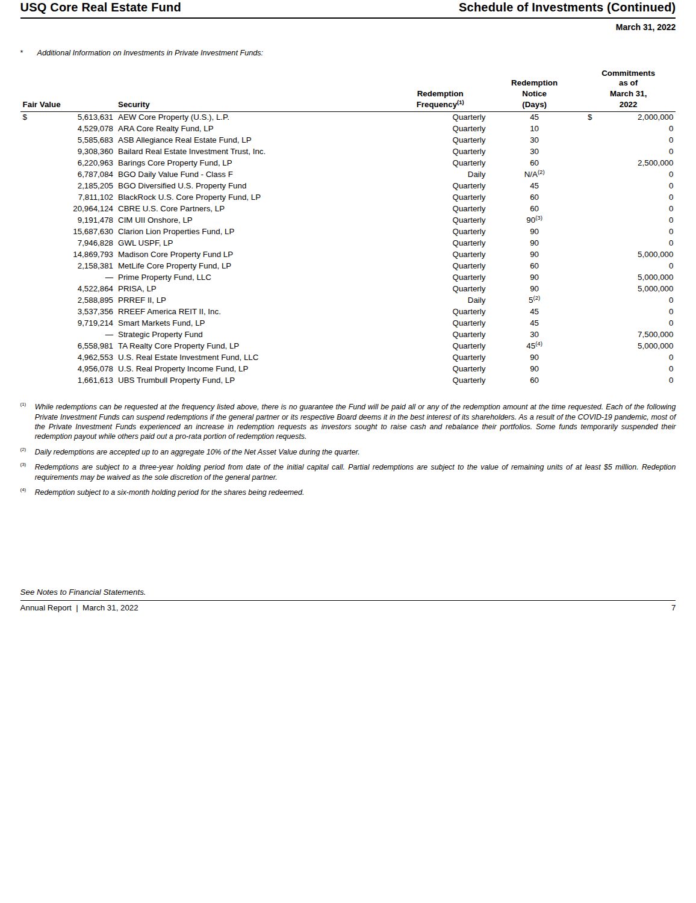USQ Core Real Estate Fund
Schedule of Investments (Continued)
March 31, 2022
*Additional Information on Investments in Private Investment Funds:
| | | | Redemption | Commitments as of |
| --- | --- | --- | --- | --- |
| | | Redemption | Notice | March 31, |
| Fair Value | Security | Frequency (1) | (Days) | 2022 |
| $ | 5,613,631 | AEW Core Property (U.S.), L.P. | Quarterly | 45 | $ | 2,000,000 |
| | 4,529,078 | ARA Core Realty Fund, LP | Quarterly | 10 | | 0 |
| | 5,585,683 | ASB Allegiance Real Estate Fund, LP | Quarterly | 30 | | 0 |
| | 9,308,360 | Bailard Real Estate Investment Trust, Inc. | Quarterly | 30 | | 0 |
| | 6,220,963 | Barings Core Property Fund, LP | Quarterly | 60 | | 2,500,000 |
| | 6,787,084 | BGO Daily Value Fund - Class F | Daily | N/A (2) | | 0 |
| | 2,185,205 | BGO Diversified U.S. Property Fund | Quarterly | 45 | | 0 |
| | 7,811,102 | BlackRock U.S. Core Property Fund, LP | Quarterly | 60 | | 0 |
| | 20,964,124 | CBRE U.S. Core Partners, LP | Quarterly | 60 | | 0 |
| | 9,191,478 | CIM UII Onshore, LP | Quarterly | 90 (3) | | 0 |
| | 15,687,630 | Clarion Lion Properties Fund, LP | Quarterly | 90 | | 0 |
| | 7,946,828 | GWL USPF, LP | Quarterly | 90 | | 0 |
| | 14,869,793 | Madison Core Property Fund LP | Quarterly | 90 | | 5,000,000 |
| | 2,158,381 | MetLife Core Property Fund, LP | Quarterly | 60 | | 0 |
| | — | Prime Property Fund, LLC | Quarterly | 90 | | 5,000,000 |
| | 4,522,864 | PRISA, LP | Quarterly | 90 | | 5,000,000 |
| | 2,588,895 | PRREF II, LP | Daily | 5 (2) | | 0 |
| | 3,537,356 | RREEF America REIT II, Inc. | Quarterly | 45 | | 0 |
| | 9,719,214 | Smart Markets Fund, LP | Quarterly | 45 | | 0 |
| | — | Strategic Property Fund | Quarterly | 30 | | 7,500,000 |
| | 6,558,981 | TA Realty Core Property Fund, LP | Quarterly | 45 (4) | | 5,000,000 |
| | 4,962,553 | U.S. Real Estate Investment Fund, LLC | Quarterly | 90 | | 0 |
| | 4,956,078 | U.S. Real Property Income Fund, LP | Quarterly | 90 | | 0 |
| | 1,661,613 | UBS Trumbull Property Fund, LP | Quarterly | 60 | | 0 |
(1)
While redemptions can be requested at the frequency listed above, there is no guarantee the Fund will be paid all or any of the redemption amount at the time requested. Each of the following Private Investment Funds can suspend redemptions if the general partner or its respective Board deems it in the best interest of its shareholders. As a result of the COVID-19 pandemic, most of the Private Investment Funds experienced an increase in redemption requests as investors sought to raise cash and rebalance their portfolios. Some funds temporarily suspended their redemption payout while others paid out a pro-rata portion of redemption requests.
(2)
Daily redemptions are accepted up to an aggregate 10% of the Net Asset Value during the quarter.
(3)
Redemptions are subject to a three-year holding period from date of the initial capital call. Partial redemptions are subject to the value of remaining units of at least $5 million. Redeption requirements may be waived as the sole discretion of the general partner.
(4)
Redemption subject to a six-month holding period for the shares being redeemed.
See Notes to Financial Statements.
Annual Report | March 31, 2022
7